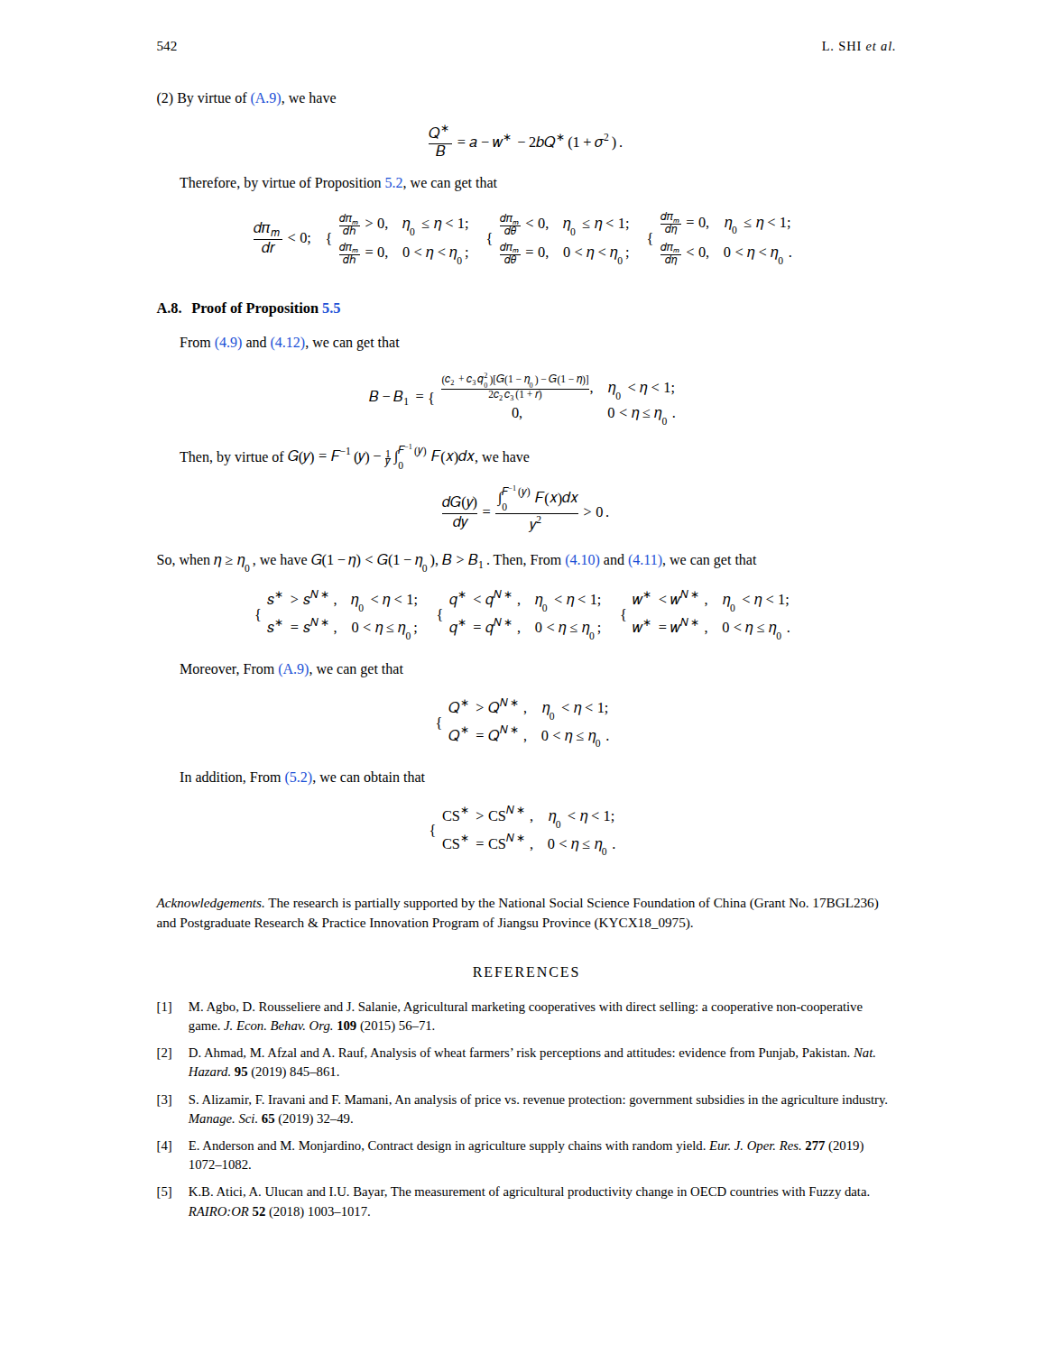542 L. Shi et al.
(2) By virtue of (A.9), we have
Q∗B = a−w∗ − 2bQ∗ (1+σ2) .
Therefore, by virtue of Proposition 5.2, we can get that
dπmdr <0; { dπmdh>0, η0≤η<1; dπmdh=0, 0<η<η0; { dπmdθ<0, η0≤η<1; dπmdθ=0, 0<η<η0; { dπmdη=0, η0≤η<1; dπmdη<0, 0<η<η0.
A.8. Proof of Proposition 5.5
From (4.9) and (4.12), we can get that
B−B1 = { (c2+c3q02) [G(1−η0)−G(1−η)] 2c2c3(1+r) , η0<η<1; 0, 0<η≤η0.
Then, by virtue of G(y)= F−1(y) − 1y ∫0F−1(y) F(x)dx , we have
dG(y)dy = ∫0F−1(y) F(x)dx y2 >0.
So, when η≥η0, we have G(1−η)<G(1−η0), B>B1. Then, From (4.10) and (4.11), we can get that
{ s∗>sN∗, η0<η<1; s∗=sN∗, 0<η≤η0; { q∗<qN∗, η0<η<1; q∗=qN∗, 0<η≤η0; { w∗<wN∗, η0<η<1; w∗=wN∗, 0<η≤η0.
Moreover, From (A.9), we can get that
{ Q∗>QN∗, η0<η<1; Q∗=QN∗, 0<η≤η0.
In addition, From (5.2), we can obtain that
{ CS∗>CSN∗, η0<η<1; CS∗=CSN∗, 0<η≤η0.
Acknowledgements. The research is partially supported by the National Social Science Foundation of China (Grant No. 17BGL236) and Postgraduate Research & Practice Innovation Program of Jiangsu Province (KYCX18_0975).
References
M. Agbo, D. Rousseliere and J. Salanie, Agricultural marketing cooperatives with direct selling: a cooperative non-cooperative game. J. Econ. Behav. Org. 109 (2015) 56–71.
D. Ahmad, M. Afzal and A. Rauf, Analysis of wheat farmers’ risk perceptions and attitudes: evidence from Punjab, Pakistan. Nat. Hazard. 95 (2019) 845–861.
S. Alizamir, F. Iravani and F. Mamani, An analysis of price vs. revenue protection: government subsidies in the agriculture industry. Manage. Sci. 65 (2019) 32–49.
E. Anderson and M. Monjardino, Contract design in agriculture supply chains with random yield. Eur. J. Oper. Res. 277 (2019) 1072–1082.
K.B. Atici, A. Ulucan and I.U. Bayar, The measurement of agricultural productivity change in OECD countries with Fuzzy data. RAIRO:OR 52 (2018) 1003–1017.